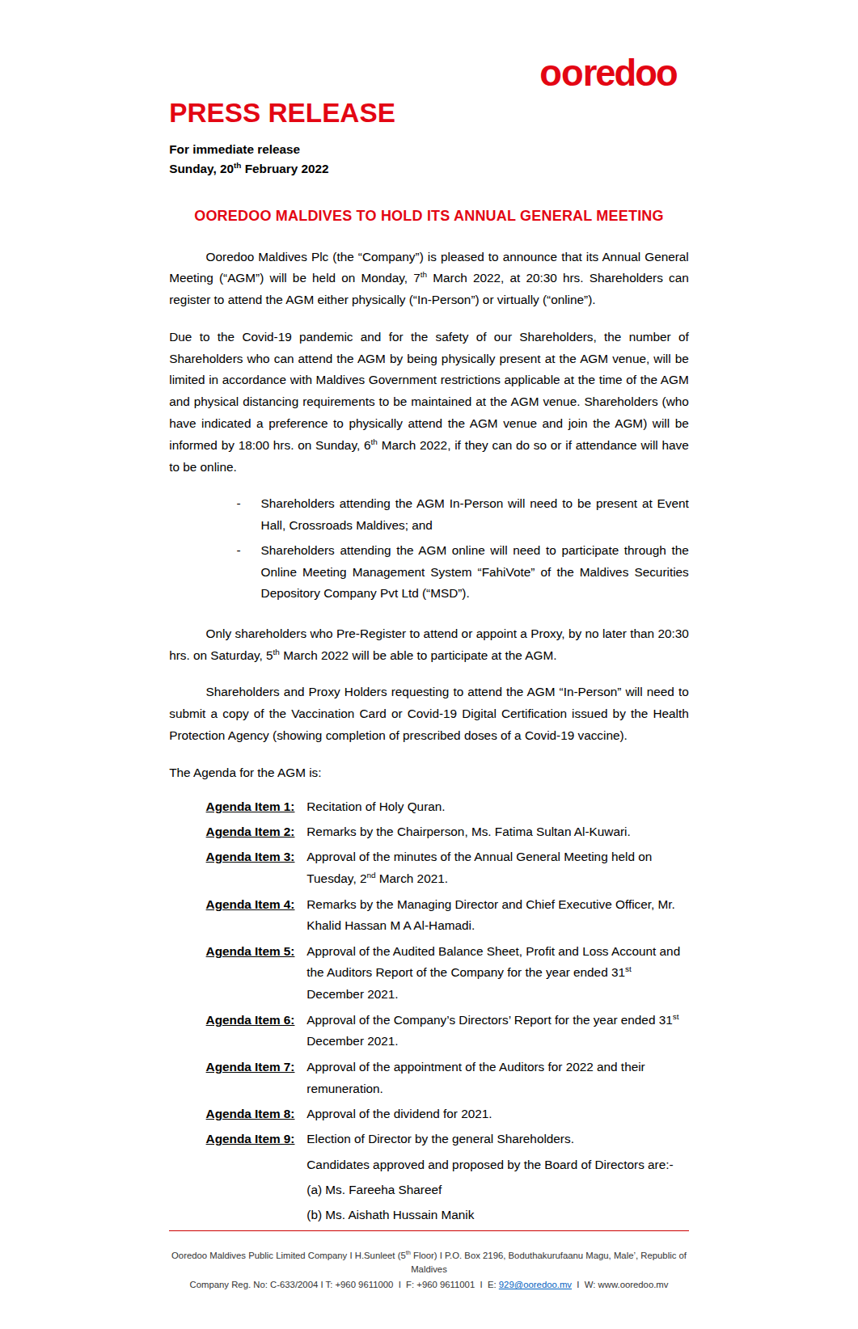ooredoo
PRESS RELEASE
For immediate release
Sunday, 20th February 2022
OOREDOO MALDIVES TO HOLD ITS ANNUAL GENERAL MEETING
Ooredoo Maldives Plc (the “Company”) is pleased to announce that its Annual General Meeting (“AGM”) will be held on Monday, 7th March 2022, at 20:30 hrs. Shareholders can register to attend the AGM either physically (“In-Person”) or virtually (“online”).
Due to the Covid-19 pandemic and for the safety of our Shareholders, the number of Shareholders who can attend the AGM by being physically present at the AGM venue, will be limited in accordance with Maldives Government restrictions applicable at the time of the AGM and physical distancing requirements to be maintained at the AGM venue. Shareholders (who have indicated a preference to physically attend the AGM venue and join the AGM) will be informed by 18:00 hrs. on Sunday, 6th March 2022, if they can do so or if attendance will have to be online.
Shareholders attending the AGM In-Person will need to be present at Event Hall, Crossroads Maldives; and
Shareholders attending the AGM online will need to participate through the Online Meeting Management System “FahiVote” of the Maldives Securities Depository Company Pvt Ltd (“MSD”).
Only shareholders who Pre-Register to attend or appoint a Proxy, by no later than 20:30 hrs. on Saturday, 5th March 2022 will be able to participate at the AGM.
Shareholders and Proxy Holders requesting to attend the AGM “In-Person” will need to submit a copy of the Vaccination Card or Covid-19 Digital Certification issued by the Health Protection Agency (showing completion of prescribed doses of a Covid-19 vaccine).
The Agenda for the AGM is:
| Agenda Item 1: | Recitation of Holy Quran. |
| Agenda Item 2: | Remarks by the Chairperson, Ms. Fatima Sultan Al-Kuwari. |
| Agenda Item 3: | Approval of the minutes of the Annual General Meeting held on Tuesday, 2 nd March 2021. |
| Agenda Item 4: | Remarks by the Managing Director and Chief Executive Officer, Mr. Khalid Hassan M A Al-Hamadi. |
| Agenda Item 5: | Approval of the Audited Balance Sheet, Profit and Loss Account and the Auditors Report of the Company for the year ended 31 st December 2021. |
| Agenda Item 6: | Approval of the Company’s Directors’ Report for the year ended 31 st December 2021. |
| Agenda Item 7: | Approval of the appointment of the Auditors for 2022 and their remuneration. |
| Agenda Item 8: | Approval of the dividend for 2021. |
| Agenda Item 9: | Election of Director by the general Shareholders. |
| | Candidates approved and proposed by the Board of Directors are:- |
| | (a) Ms. Fareeha Shareef |
| | (b) Ms. Aishath Hussain Manik |
Ooredoo Maldives Public Limited Company I H.Sunleet (5th Floor) I P.O. Box 2196, Boduthakurufaanu Magu, Male’, Republic of Maldives
Company Reg. No: C-633/2004 I T: +960 9611000 I F: +960 9611001 I E: 929@ooredoo.mv I W: www.ooredoo.mv